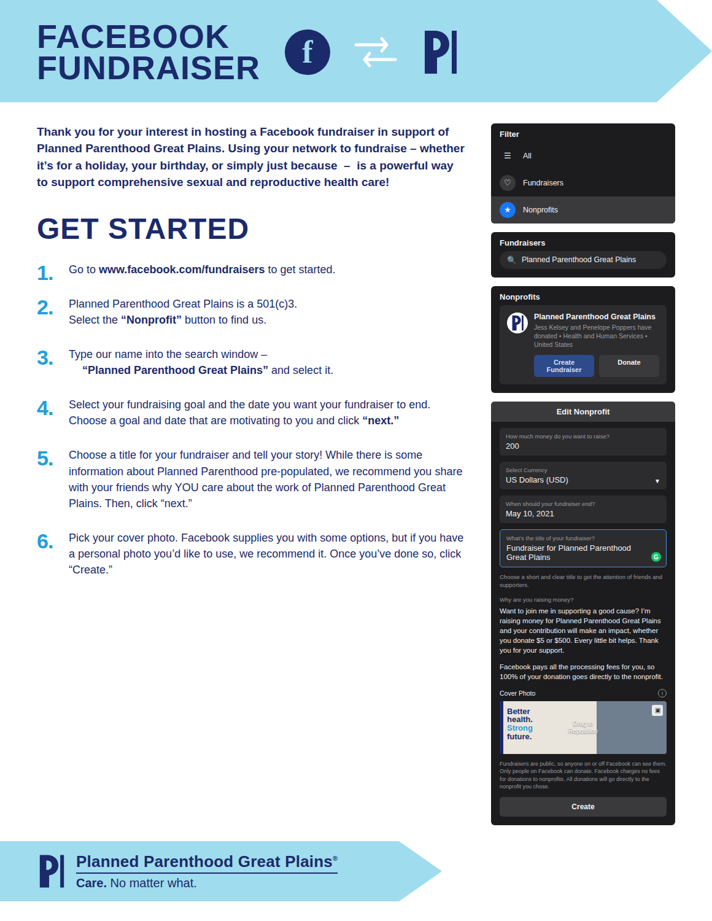Facebook
Fundraiser
f
Thank you for your interest in hosting a Facebook fundraiser in support of Planned Parenthood Great Plains. Using your network to fundraise – whether it’s for a holiday, your birthday, or simply just because – is a powerful way to support comprehensive sexual and reproductive health care!
Get Started
Go to www.facebook.com/fundraisers to get started.
Planned Parenthood Great Plains is a 501(c)3.
Select the “Nonprofit” button to find us.
Type our name into the search window –
“Planned Parenthood Great Plains” and select it.
Select your fundraising goal and the date you want your fundraiser to end. Choose a goal and date that are motivating to you and click “next.”
Choose a title for your fundraiser and tell your story! While there is some information about Planned Parenthood pre-populated, we recommend you share with your friends why YOU care about the work of Planned Parenthood Great Plains. Then, click “next.”
Pick your cover photo. Facebook supplies you with some options, but if you have a personal photo you’d like to use, we recommend it. Once you’ve done so, click “Create.”
Filter
☰
All
♡
Fundraisers
★
Nonprofits
Fundraisers
🔍 Planned Parenthood Great Plains
Nonprofits
Planned Parenthood Great Plains
Jess Kelsey and Penelope Poppers have donated • Health and Human Services • United States
Create Fundraiser
Donate
Edit Nonprofit
How much money do you want to raise?
200
Select Currency
US Dollars (USD)
▼
When should your fundraiser end?
May 10, 2021
What’s the title of your fundraiser?
Fundraiser for Planned Parenthood Great Plains
G
Choose a short and clear title to get the attention of friends and supporters.
Why are you raising money?
Want to join me in supporting a good cause? I’m raising money for Planned Parenthood Great Plains and your contribution will make an impact, whether you donate $5 or $500. Every little bit helps. Thank you for your support.
Facebook pays all the processing fees for you, so 100% of your donation goes directly to the nonprofit.
Cover Photo i
Better
health.
Strong
future.
Drag to
Reposition
▣
Fundraisers are public, so anyone on or off Facebook can see them. Only people on Facebook can donate. Facebook charges no fees for donations to nonprofits. All donations will go directly to the nonprofit you chose.
Create
Planned Parenthood Great Plains®
Care. No matter what.